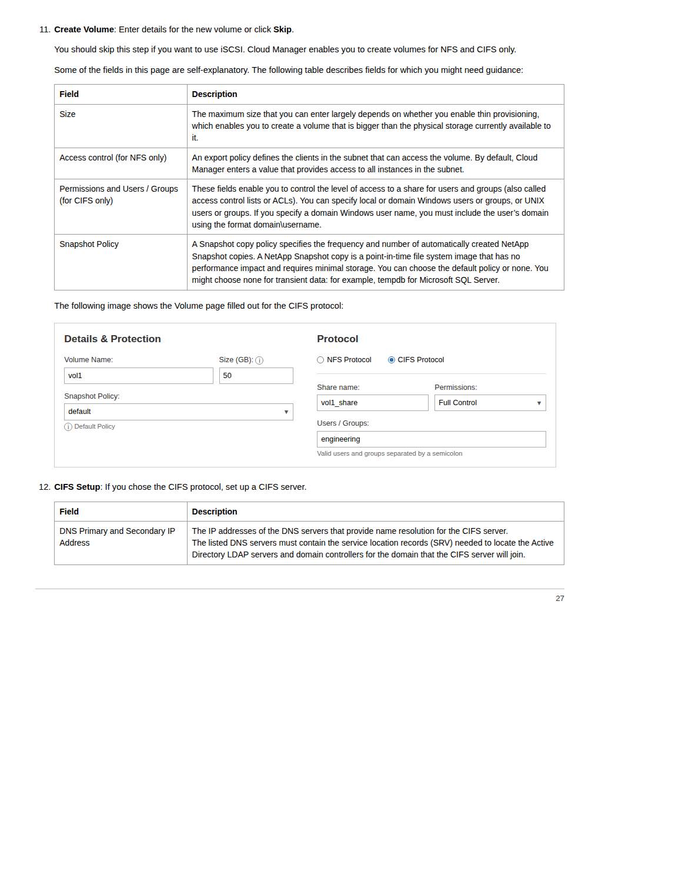11.
Create Volume: Enter details for the new volume or click Skip.
You should skip this step if you want to use iSCSI. Cloud Manager enables you to create volumes for NFS and CIFS only.
Some of the fields in this page are self-explanatory. The following table describes fields for which you might need guidance:
| Field | Description |
| --- | --- |
| Size | The maximum size that you can enter largely depends on whether you enable thin provisioning, which enables you to create a volume that is bigger than the physical storage currently available to it. |
| Access control (for NFS only) | An export policy defines the clients in the subnet that can access the volume. By default, Cloud Manager enters a value that provides access to all instances in the subnet. |
| Permissions and Users / Groups (for CIFS only) | These fields enable you to control the level of access to a share for users and groups (also called access control lists or ACLs). You can specify local or domain Windows users or groups, or UNIX users or groups. If you specify a domain Windows user name, you must include the user’s domain using the format domain\username. |
| Snapshot Policy | A Snapshot copy policy specifies the frequency and number of automatically created NetApp Snapshot copies. A NetApp Snapshot copy is a point-in-time file system image that has no performance impact and requires minimal storage. You can choose the default policy or none. You might choose none for transient data: for example, tempdb for Microsoft SQL Server. |
The following image shows the Volume page filled out for the CIFS protocol:
Details & Protection
Volume Name:
vol1
Size (GB): i
50
Snapshot Policy:
default ▼
i Default Policy
Protocol
NFS Protocol CIFS Protocol
Share name:
vol1_share
Permissions:
Full Control ▼
Users / Groups:
engineering
Valid users and groups separated by a semicolon
12.
CIFS Setup: If you chose the CIFS protocol, set up a CIFS server.
| Field | Description |
| --- | --- |
| DNS Primary and Secondary IP Address | The IP addresses of the DNS servers that provide name resolution for the CIFS server. The listed DNS servers must contain the service location records (SRV) needed to locate the Active Directory LDAP servers and domain controllers for the domain that the CIFS server will join. |
27